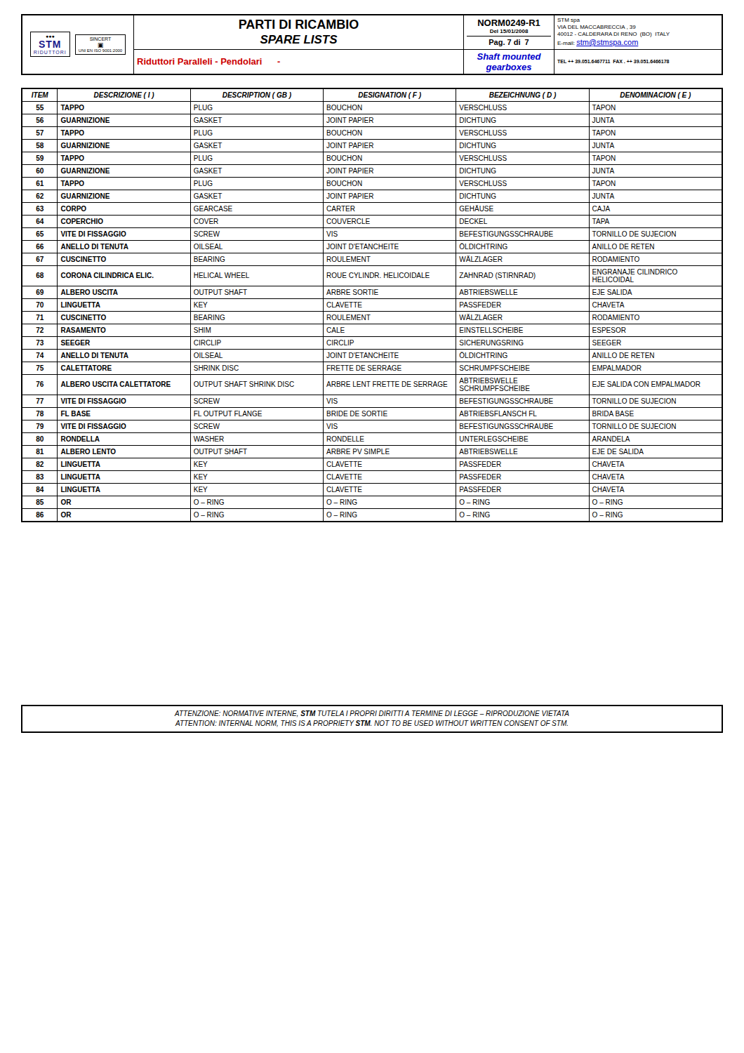| ●●● STM RIDUTTORI SINCERT ▣ UNI EN ISO 9001:2000 | PARTI DI RICAMBIO SPARE LISTS | NORM0249-R1 Del 15/01/2008 Pag. 7 di 7 | STM spa VIA DEL MACCABRECCIA , 39 40012 - CALDERARA DI RENO (BO) ITALY E-mail: stm@stmspa.com |
| Riduttori Paralleli - Pendolari - | Shaft mounted gearboxes | TEL ++ 39.051.6467711 FAX . ++ 39.051.6466178 |
| ITEM | DESCRIZIONE ( I ) | DESCRIPTION ( GB ) | DESIGNATION ( F ) | BEZEICHNUNG ( D ) | DENOMINACION ( E ) |
| --- | --- | --- | --- | --- | --- |
| 55 | TAPPO | PLUG | BOUCHON | VERSCHLUSS | TAPON |
| 56 | GUARNIZIONE | GASKET | JOINT PAPIER | DICHTUNG | JUNTA |
| 57 | TAPPO | PLUG | BOUCHON | VERSCHLUSS | TAPON |
| 58 | GUARNIZIONE | GASKET | JOINT PAPIER | DICHTUNG | JUNTA |
| 59 | TAPPO | PLUG | BOUCHON | VERSCHLUSS | TAPON |
| 60 | GUARNIZIONE | GASKET | JOINT PAPIER | DICHTUNG | JUNTA |
| 61 | TAPPO | PLUG | BOUCHON | VERSCHLUSS | TAPON |
| 62 | GUARNIZIONE | GASKET | JOINT PAPIER | DICHTUNG | JUNTA |
| 63 | CORPO | GEARCASE | CARTER | GEHÄUSE | CAJA |
| 64 | COPERCHIO | COVER | COUVERCLE | DECKEL | TAPA |
| 65 | VITE DI FISSAGGIO | SCREW | VIS | BEFESTIGUNGSSCHRAUBE | TORNILLO DE SUJECION |
| 66 | ANELLO DI TENUTA | OILSEAL | JOINT D'ETANCHEITE | ÖLDICHTRING | ANILLO DE RETEN |
| 67 | CUSCINETTO | BEARING | ROULEMENT | WÄLZLAGER | RODAMIENTO |
| 68 | CORONA CILINDRICA ELIC. | HELICAL WHEEL | ROUE CYLINDR. HELICOIDALE | ZAHNRAD (STIRNRAD) | ENGRANAJE CILINDRICO HELICOIDAL |
| 69 | ALBERO USCITA | OUTPUT SHAFT | ARBRE SORTIE | ABTRIEBSWELLE | EJE SALIDA |
| 70 | LINGUETTA | KEY | CLAVETTE | PASSFEDER | CHAVETA |
| 71 | CUSCINETTO | BEARING | ROULEMENT | WÄLZLAGER | RODAMIENTO |
| 72 | RASAMENTO | SHIM | CALE | EINSTELLSCHEIBE | ESPESOR |
| 73 | SEEGER | CIRCLIP | CIRCLIP | SICHERUNGSRING | SEEGER |
| 74 | ANELLO DI TENUTA | OILSEAL | JOINT D'ETANCHEITE | ÖLDICHTRING | ANILLO DE RETEN |
| 75 | CALETTATORE | SHRINK DISC | FRETTE DE SERRAGE | SCHRUMPFSCHEIBE | EMPALMADOR |
| 76 | ALBERO USCITA CALETTATORE | OUTPUT SHAFT SHRINK DISC | ARBRE LENT FRETTE DE SERRAGE | ABTRIEBSWELLE SCHRUMPFSCHEIBE | EJE SALIDA CON EMPALMADOR |
| 77 | VITE DI FISSAGGIO | SCREW | VIS | BEFESTIGUNGSSCHRAUBE | TORNILLO DE SUJECION |
| 78 | FL BASE | FL OUTPUT FLANGE | BRIDE DE SORTIE | ABTRIEBSFLANSCH FL | BRIDA BASE |
| 79 | VITE DI FISSAGGIO | SCREW | VIS | BEFESTIGUNGSSCHRAUBE | TORNILLO DE SUJECION |
| 80 | RONDELLA | WASHER | RONDELLE | UNTERLEGSCHEIBE | ARANDELA |
| 81 | ALBERO LENTO | OUTPUT SHAFT | ARBRE PV SIMPLE | ABTRIEBSWELLE | EJE DE SALIDA |
| 82 | LINGUETTA | KEY | CLAVETTE | PASSFEDER | CHAVETA |
| 83 | LINGUETTA | KEY | CLAVETTE | PASSFEDER | CHAVETA |
| 84 | LINGUETTA | KEY | CLAVETTE | PASSFEDER | CHAVETA |
| 85 | OR | O – RING | O – RING | O – RING | O – RING |
| 86 | OR | O – RING | O – RING | O – RING | O – RING |
ATTENZIONE: NORMATIVE INTERNE, STM TUTELA I PROPRI DIRITTI A TERMINE DI LEGGE – RIPRODUZIONE VIETATA
ATTENTION: INTERNAL NORM, THIS IS A PROPRIETY STM. NOT TO BE USED WITHOUT WRITTEN CONSENT OF STM.